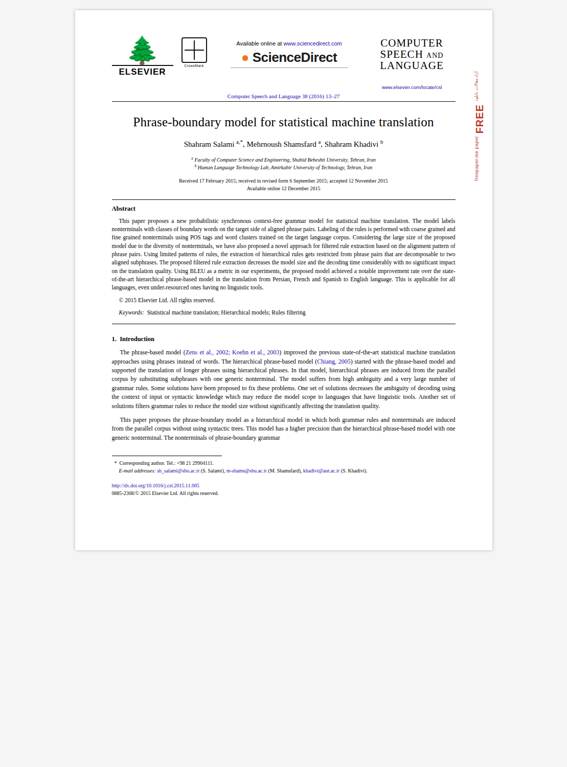آزاد مقالات دانلود
FREE
freepaper.me paper
🌲
ELSEVIER
CrossMark
Available online at www.sciencedirect.com
● ScienceDirect
COMPUTER
SPEECH AND
LANGUAGE
www.elsevier.com/locate/csl
Computer Speech and Language 38 (2016) 13–27
Phrase-boundary model for statistical machine translation
Shahram Salami a,*, Mehrnoush Shamsfard a, Shahram Khadivi b
a Faculty of Computer Science and Engineering, Shahid Beheshti University, Tehran, Iran
b Human Language Technology Lab, Amirkabir University of Technology, Tehran, Iran
Received 17 February 2015; received in revised form 6 September 2015; accepted 12 November 2015
Available online 12 December 2015
Abstract
This paper proposes a new probabilistic synchronous context-free grammar model for statistical machine translation. The model labels nonterminals with classes of boundary words on the target side of aligned phrase pairs. Labeling of the rules is performed with coarse grained and fine grained nonterminals using POS tags and word clusters trained on the target language corpus. Considering the large size of the proposed model due to the diversity of nonterminals, we have also proposed a novel approach for filtered rule extraction based on the alignment pattern of phrase pairs. Using limited patterns of rules, the extraction of hierarchical rules gets restricted from phrase pairs that are decomposable to two aligned subphrases. The proposed filtered rule extraction decreases the model size and the decoding time considerably with no significant impact on the translation quality. Using BLEU as a metric in our experiments, the proposed model achieved a notable improvement rate over the state-of-the-art hierarchical phrase-based model in the translation from Persian, French and Spanish to English language. This is applicable for all languages, even under-resourced ones having no linguistic tools.
© 2015 Elsevier Ltd. All rights reserved.
Keywords: Statistical machine translation; Hierarchical models; Rules filtering
1. Introduction
The phrase-based model (Zens et al., 2002; Koehn et al., 2003) improved the previous state-of-the-art statistical machine translation approaches using phrases instead of words. The hierarchical phrase-based model (Chiang, 2005) started with the phrase-based model and supported the translation of longer phrases using hierarchical phrases. In that model, hierarchical phrases are induced from the parallel corpus by substituting subphrases with one generic nonterminal. The model suffers from high ambiguity and a very large number of grammar rules. Some solutions have been proposed to fix these problems. One set of solutions decreases the ambiguity of decoding using the context of input or syntactic knowledge which may reduce the model scope to languages that have linguistic tools. Another set of solutions filters grammar rules to reduce the model size without significantly affecting the translation quality.
This paper proposes the phrase-boundary model as a hierarchical model in which both grammar rules and nonterminals are induced from the parallel corpus without using syntactic trees. This model has a higher precision than the hierarchical phrase-based model with one generic nonterminal. The nonterminals of phrase-boundary grammar
* Corresponding author. Tel.: +98 21 29904111.
E-mail addresses: sh_salami@sbu.ac.ir (S. Salami), m-shams@sbu.ac.ir (M. Shamsfard), khadivi@aut.ac.ir (S. Khadivi).
http://dx.doi.org/10.1016/j.csl.2015.11.005
0885-2308/© 2015 Elsevier Ltd. All rights reserved.